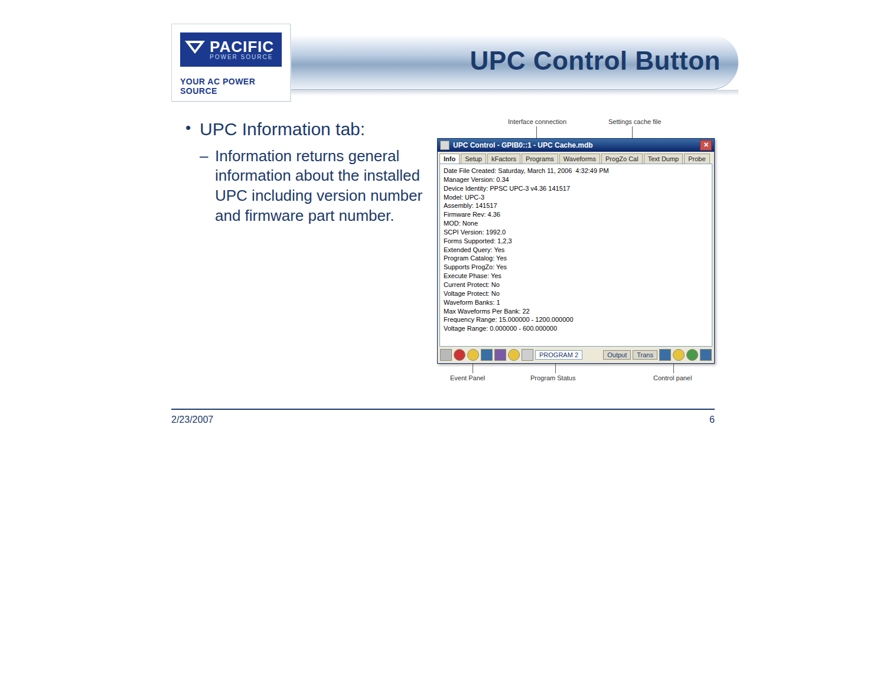UPC Control Button
PACIFIC
POWER SOURCE
YOUR AC POWER SOURCE
UPC Information tab:
Information returns general information about the installed UPC including version number and firmware part number.
Interface connection Settings cache file
UPC Control - GPIB0::1 - UPC Cache.mdb ✕
Info Setup kFactors Programs Waveforms ProgZo Cal Text Dump Probe
Date File Created: Saturday, March 11, 2006 4:32:49 PM
Manager Version: 0.34
Device Identity: PPSC UPC-3 v4.36 141517
Model: UPC-3
Assembly: 141517
Firmware Rev: 4.36
MOD: None
SCPI Version: 1992.0
Forms Supported: 1,2,3
Extended Query: Yes
Program Catalog: Yes
Supports ProgZo: Yes
Execute Phase: Yes
Current Protect: No
Voltage Protect: No
Waveform Banks: 1
Max Waveforms Per Bank: 22
Frequency Range: 15.000000 - 1200.000000
Voltage Range: 0.000000 - 600.000000
PROGRAM 2 Output Trans
Event Panel Program Status Control panel
2/23/2007 6